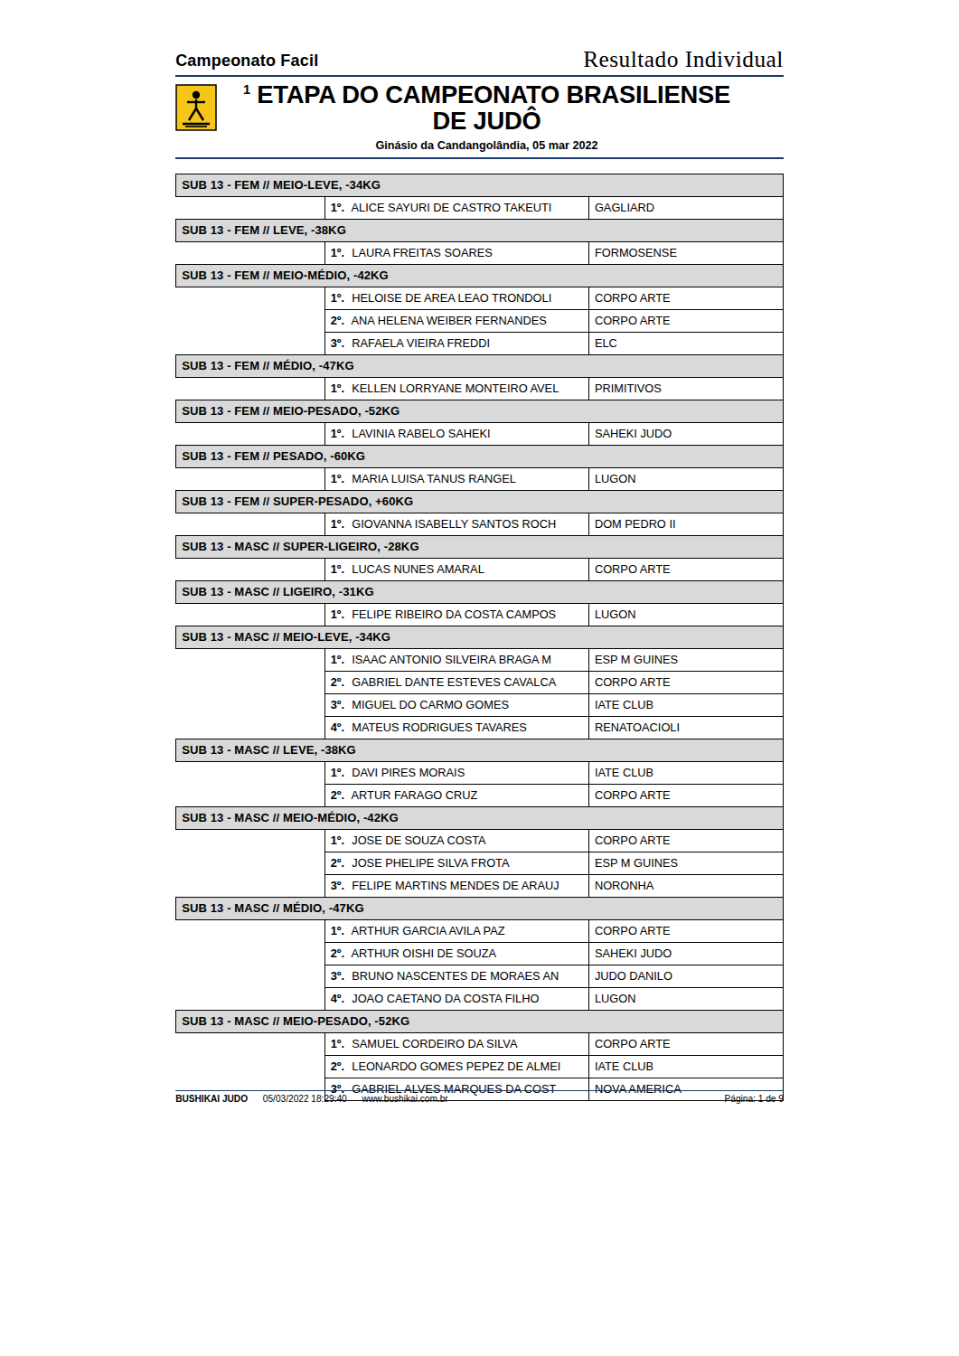Campeonato Facil
Resultado Individual
1 ETAPA DO CAMPEONATO BRASILIENSE DE JUDÔ
Ginásio da Candangolândia, 05 mar 2022
| SUB 13 - FEM // MEIO-LEVE, -34KG | |
| | 1º. ALICE SAYURI DE CASTRO TAKEUTI | GAGLIARD |
| SUB 13 - FEM // LEVE, -38KG | |
| | 1º. LAURA FREITAS SOARES | FORMOSENSE |
| SUB 13 - FEM // MEIO-MÉDIO, -42KG | |
| | 1º. HELOISE DE AREA LEAO TRONDOLI | CORPO ARTE |
| | 2º. ANA HELENA WEIBER FERNANDES | CORPO ARTE |
| | 3º. RAFAELA VIEIRA FREDDI | ELC |
| SUB 13 - FEM // MÉDIO, -47KG | |
| | 1º. KELLEN LORRYANE MONTEIRO AVEL | PRIMITIVOS |
| SUB 13 - FEM // MEIO-PESADO, -52KG | |
| | 1º. LAVINIA RABELO SAHEKI | SAHEKI JUDO |
| SUB 13 - FEM // PESADO, -60KG | |
| | 1º. MARIA LUISA TANUS RANGEL | LUGON |
| SUB 13 - FEM // SUPER-PESADO, +60KG | |
| | 1º. GIOVANNA ISABELLY SANTOS ROCH | DOM PEDRO II |
| SUB 13 - MASC // SUPER-LIGEIRO, -28KG | |
| | 1º. LUCAS NUNES AMARAL | CORPO ARTE |
| SUB 13 - MASC // LIGEIRO, -31KG | |
| | 1º. FELIPE RIBEIRO DA COSTA CAMPOS | LUGON |
| SUB 13 - MASC // MEIO-LEVE, -34KG | |
| | 1º. ISAAC ANTONIO SILVEIRA BRAGA M | ESP M GUINES |
| | 2º. GABRIEL DANTE ESTEVES CAVALCA | CORPO ARTE |
| | 3º. MIGUEL DO CARMO GOMES | IATE CLUB |
| | 4º. MATEUS RODRIGUES TAVARES | RENATOACIOLI |
| SUB 13 - MASC // LEVE, -38KG | |
| | 1º. DAVI PIRES MORAIS | IATE CLUB |
| | 2º. ARTUR FARAGO CRUZ | CORPO ARTE |
| SUB 13 - MASC // MEIO-MÉDIO, -42KG | |
| | 1º. JOSE DE SOUZA COSTA | CORPO ARTE |
| | 2º. JOSE PHELIPE SILVA FROTA | ESP M GUINES |
| | 3º. FELIPE MARTINS MENDES DE ARAUJ | NORONHA |
| SUB 13 - MASC // MÉDIO, -47KG | |
| | 1º. ARTHUR GARCIA AVILA PAZ | CORPO ARTE |
| | 2º. ARTHUR OISHI DE SOUZA | SAHEKI JUDO |
| | 3º. BRUNO NASCENTES DE MORAES AN | JUDO DANILO |
| | 4º. JOAO CAETANO DA COSTA FILHO | LUGON |
| SUB 13 - MASC // MEIO-PESADO, -52KG | |
| | 1º. SAMUEL CORDEIRO DA SILVA | CORPO ARTE |
| | 2º. LEONARDO GOMES PEPEZ DE ALMEI | IATE CLUB |
| | 3º. GABRIEL ALVES MARQUES DA COST | NOVA AMERICA |
BUSHIKAI JUDO 05/03/2022 18:29:40 www.bushikai.com.br
Página: 1 de 9